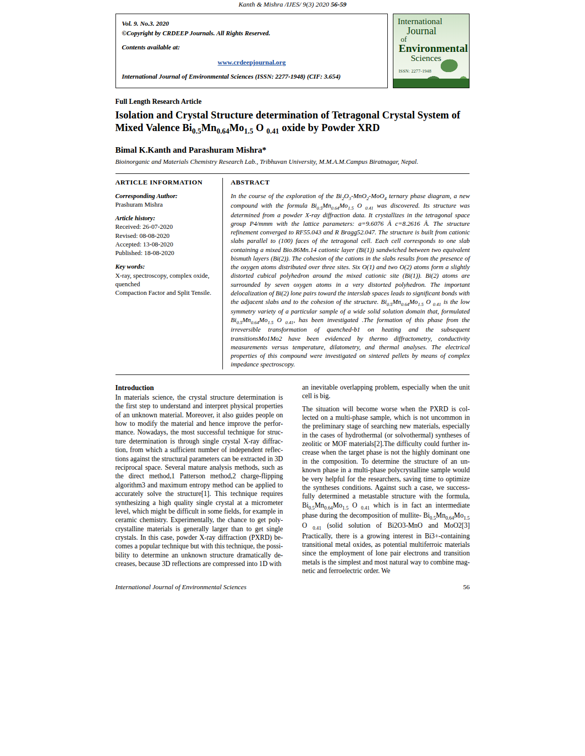Kanth & Mishra /IJES/ 9(3) 2020 56-59
Vol. 9. No.3. 2020
©Copyright by CRDEEP Journals. All Rights Reserved.
Contents available at:
www.crdeepjournal.org
International Journal of Environmental Sciences (ISSN: 2277-1948) (CIF: 3.654)
International
Journal
of
Environmental
Sciences
ISSN: 2277-1948
Full Length Research Article
Isolation and Crystal Structure determination of Tetragonal Crystal System of Mixed Valence Bi0.5Mn0.64Mo1.5 O 0.41 oxide by Powder XRD
Bimal K.Kanth and Parashuram Mishra*
Bioinorganic and Materials Chemistry Research Lab., Tribhuvan University, M.M.A.M.Campus Biratnagar, Nepal.
ARTICLE INFORMATION
Corresponding Author:
Prashuram Mishra
Article history:
Received: 26-07-2020
Revised: 08-08-2020
Accepted: 13-08-2020
Published: 18-08-2020
Key words:
X-ray, spectroscopy, complex oxide, quenched
Compaction Factor and Split Tensile.
ABSTRACT
In the course of the exploration of the Bi2O3-MnO2-MoO4 ternary phase diagram, a new compound with the formula Bi0.5Mn0.64Mo1.5 O 0.41 was discovered. Its structure was determined from a powder X-ray diffraction data. It crystallizes in the tetragonal space group P4/mmm with the lattice parameters: a=9.6076 Å c=8.2616 Å. The structure refinement converged to RF55.043 and R Bragg52.047. The structure is built from cationic slabs parallel to (100) faces of the tetragonal cell. Each cell corresponds to one slab containing a mixed Bio.86Mn.14 cationic layer (Bi(1)) sandwiched between two equivalent bismuth layers (Bi(2)). The cohesion of the cations in the slabs results from the presence of the oxygen atoms distributed over three sites. Six O(1) and two O(2) atoms form a slightly distorted cubical polyhedron around the mixed cationic site (Bi(1)). Bi(2) atoms are surrounded by seven oxygen atoms in a very distorted polyhedron. The important delocalization of Bi(2) lone pairs toward the interslab spaces leads to significant bonds with the adjacent slabs and to the cohesion of the structure. Bi0.5Mn0.64Mo1.5 O 0.41 is the low symmetry variety of a particular sample of a wide solid solution domain that, formulated Bi0.5Mn0.64Mo1.5 O 0.41, has been investigated .The formation of this phase from the irreversible transformation of quenched-b1 on heating and the subsequent transitionsMo1Mo2 have been evidenced by thermo diffractometry, conductivity measurements versus temperature, dilatometry, and thermal analyses. The electrical properties of this compound were investigated on sintered pellets by means of complex impedance spectroscopy.
Introduction
In materials science, the crystal structure determination is the first step to understand and interpret physical properties of an unknown material. Moreover, it also guides people on how to modify the material and hence improve the performance. Nowadays, the most successful technique for structure determination is through single crystal X-ray diffraction, from which a sufficient number of independent reflections against the structural parameters can be extracted in 3D reciprocal space. Several mature analysis methods, such as the direct method,1 Patterson method,2 charge-flipping algorithm3 and maximum entropy method can be applied to accurately solve the structure[1]. This technique requires synthesizing a high quality single crystal at a micrometer level, which might be difficult in some fields, for example in ceramic chemistry. Experimentally, the chance to get polycrystalline materials is generally larger than to get single crystals. In this case, powder X-ray diffraction (PXRD) becomes a popular technique but with this technique, the possibility to determine an unknown structure dramatically decreases, because 3D reflections are compressed into 1D with
an inevitable overlapping problem, especially when the unit cell is big.
The situation will become worse when the PXRD is collected on a multi-phase sample, which is not uncommon in the preliminary stage of searching new materials, especially in the cases of hydrothermal (or solvothermal) syntheses of zeolitic or MOF materials[2].The difficulty could further increase when the target phase is not the highly dominant one in the composition. To determine the structure of an unknown phase in a multi-phase polycrystalline sample would be very helpful for the researchers, saving time to optimize the syntheses conditions. Against such a case, we successfully determined a metastable structure with the formula, Bi0.5Mn0.64Mo1.5 O 0.41 which is in fact an intermediate phase during the decomposition of mullite- Bi0.5Mn0.64Mo1.5 O 0.41 (solid solution of Bi2O3-MnO and MoO2[3] Practically, there is a growing interest in Bi3+-containing transitional metal oxides, as potential multiferroic materials since the employment of lone pair electrons and transition metals is the simplest and most natural way to combine magnetic and ferroelectric order. We
International Journal of Environmental Sciences
56